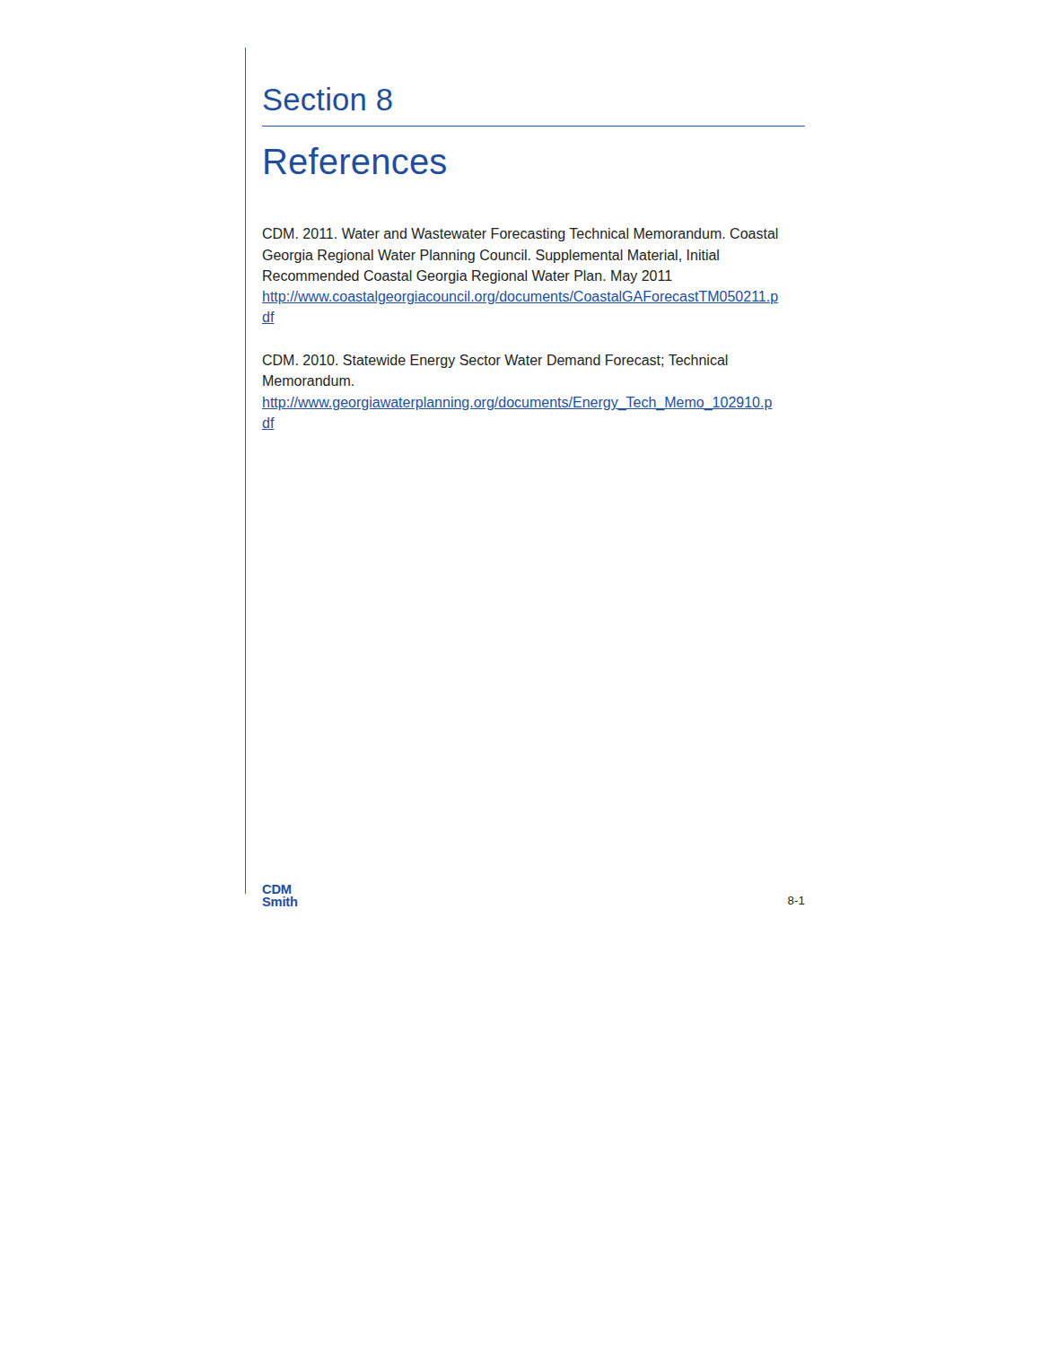Section 8
References
CDM. 2011. Water and Wastewater Forecasting Technical Memorandum. Coastal Georgia Regional Water Planning Council. Supplemental Material, Initial Recommended Coastal Georgia Regional Water Plan. May 2011
http://www.coastalgeorgiacouncil.org/documents/CoastalGAForecastTM050211.pdf
CDM. 2010. Statewide Energy Sector Water Demand Forecast; Technical Memorandum.
http://www.georgiawaterplanning.org/documents/Energy_Tech_Memo_102910.pdf
CDM Smith
8-1